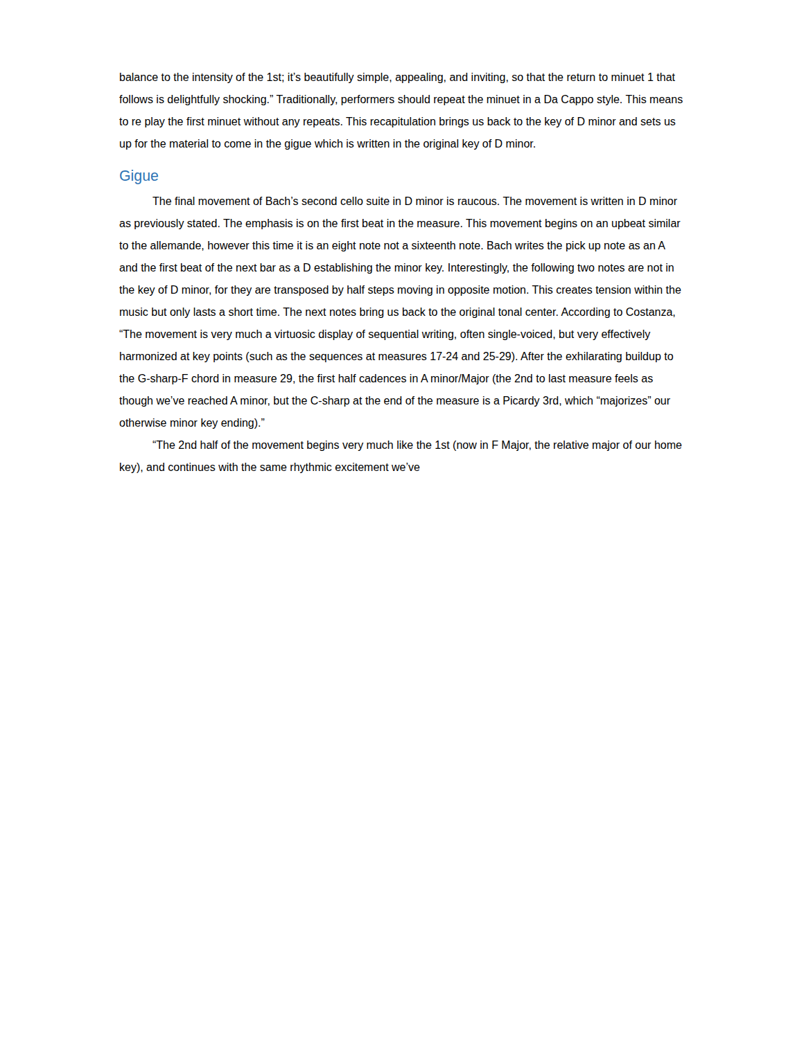balance to the intensity of the 1st; it’s beautifully simple, appealing, and inviting, so that the return to minuet 1 that follows is delightfully shocking.” Traditionally, performers should repeat the minuet in a Da Cappo style. This means to re play the first minuet without any repeats. This recapitulation brings us back to the key of D minor and sets us up for the material to come in the gigue which is written in the original key of D minor.
Gigue
The final movement of Bach’s second cello suite in D minor is raucous. The movement is written in D minor as previously stated. The emphasis is on the first beat in the measure. This movement begins on an upbeat similar to the allemande, however this time it is an eight note not a sixteenth note. Bach writes the pick up note as an A and the first beat of the next bar as a D establishing the minor key. Interestingly, the following two notes are not in the key of D minor, for they are transposed by half steps moving in opposite motion. This creates tension within the music but only lasts a short time. The next notes bring us back to the original tonal center. According to Costanza, “The movement is very much a virtuosic display of sequential writing, often single-voiced, but very effectively harmonized at key points (such as the sequences at measures 17-24 and 25-29). After the exhilarating buildup to the G-sharp-F chord in measure 29, the first half cadences in A minor/Major (the 2nd to last measure feels as though we’ve reached A minor, but the C-sharp at the end of the measure is a Picardy 3rd, which “majorizes” our otherwise minor key ending).”
“The 2nd half of the movement begins very much like the 1st (now in F Major, the relative major of our home key), and continues with the same rhythmic excitement we’ve